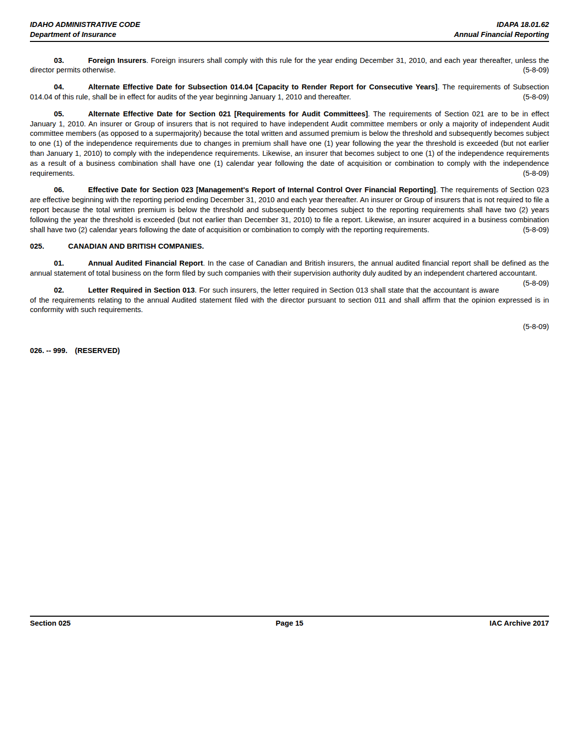IDAHO ADMINISTRATIVE CODE Department of Insurance
IDAPA 18.01.62 Annual Financial Reporting
03. Foreign Insurers. Foreign insurers shall comply with this rule for the year ending December 31, 2010, and each year thereafter, unless the director permits otherwise.(5-8-09)
04. Alternate Effective Date for Subsection 014.04 [Capacity to Render Report for Consecutive Years]. The requirements of Subsection 014.04 of this rule, shall be in effect for audits of the year beginning January 1, 2010 and thereafter.(5-8-09)
05. Alternate Effective Date for Section 021 [Requirements for Audit Committees]. The requirements of Section 021 are to be in effect January 1, 2010. An insurer or Group of insurers that is not required to have independent Audit committee members or only a majority of independent Audit committee members (as opposed to a supermajority) because the total written and assumed premium is below the threshold and subsequently becomes subject to one (1) of the independence requirements due to changes in premium shall have one (1) year following the year the threshold is exceeded (but not earlier than January 1, 2010) to comply with the independence requirements. Likewise, an insurer that becomes subject to one (1) of the independence requirements as a result of a business combination shall have one (1) calendar year following the date of acquisition or combination to comply with the independence requirements.(5-8-09)
06. Effective Date for Section 023 [Management's Report of Internal Control Over Financial Reporting]. The requirements of Section 023 are effective beginning with the reporting period ending December 31, 2010 and each year thereafter. An insurer or Group of insurers that is not required to file a report because the total written premium is below the threshold and subsequently becomes subject to the reporting requirements shall have two (2) years following the year the threshold is exceeded (but not earlier than December 31, 2010) to file a report. Likewise, an insurer acquired in a business combination shall have two (2) calendar years following the date of acquisition or combination to comply with the reporting requirements.(5-8-09)
025. CANADIAN AND BRITISH COMPANIES.
01. Annual Audited Financial Report. In the case of Canadian and British insurers, the annual audited financial report shall be defined as the annual statement of total business on the form filed by such companies with their supervision authority duly audited by an independent chartered accountant.(5-8-09)
02. Letter Required in Section 013. For such insurers, the letter required in Section 013 shall state that the accountant is aware of the requirements relating to the annual Audited statement filed with the director pursuant to section 011 and shall affirm that the opinion expressed is in conformity with such requirements.
(5-8-09)
026. -- 999.(RESERVED)
Section 025
Page 15
IAC Archive 2017